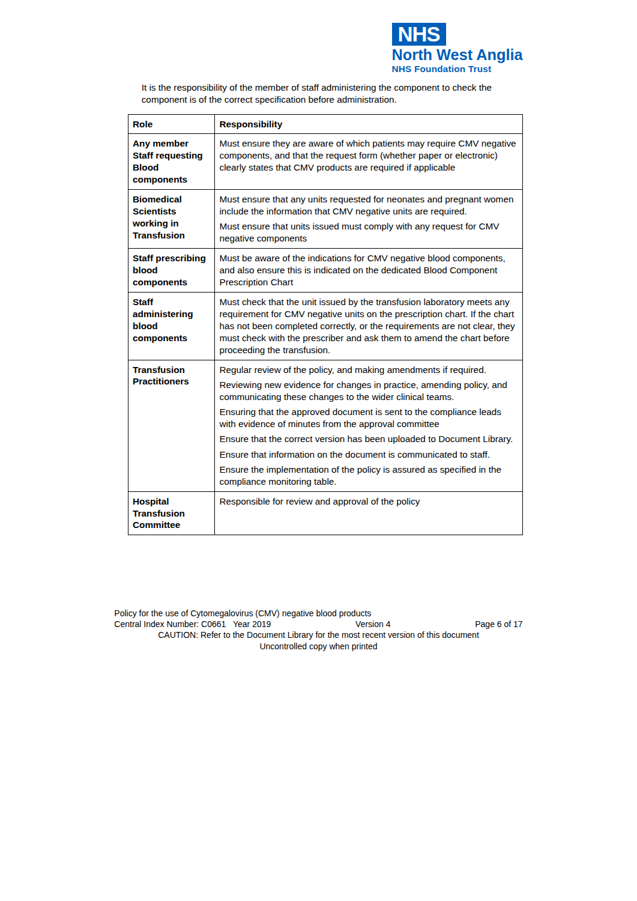NHS
North West Anglia
NHS Foundation Trust
It is the responsibility of the member of staff administering the component to check the component is of the correct specification before administration.
| Role | Responsibility |
| --- | --- |
| Any member Staff requesting Blood components | Must ensure they are aware of which patients may require CMV negative components, and that the request form (whether paper or electronic) clearly states that CMV products are required if applicable |
| Biomedical Scientists working in Transfusion | Must ensure that any units requested for neonates and pregnant women include the information that CMV negative units are required. Must ensure that units issued must comply with any request for CMV negative components |
| Staff prescribing blood components | Must be aware of the indications for CMV negative blood components, and also ensure this is indicated on the dedicated Blood Component Prescription Chart |
| Staff administering blood components | Must check that the unit issued by the transfusion laboratory meets any requirement for CMV negative units on the prescription chart. If the chart has not been completed correctly, or the requirements are not clear, they must check with the prescriber and ask them to amend the chart before proceeding the transfusion. |
| Transfusion Practitioners | Regular review of the policy, and making amendments if required. Reviewing new evidence for changes in practice, amending policy, and communicating these changes to the wider clinical teams. Ensuring that the approved document is sent to the compliance leads with evidence of minutes from the approval committee Ensure that the correct version has been uploaded to Document Library. Ensure that information on the document is communicated to staff. Ensure the implementation of the policy is assured as specified in the compliance monitoring table. |
| Hospital Transfusion Committee | Responsible for review and approval of the policy |
Policy for the use of Cytomegalovirus (CMV) negative blood products
Central Index Number: C0661 Year 2019 Version 4 Page 6 of 17
CAUTION: Refer to the Document Library for the most recent version of this document
Uncontrolled copy when printed